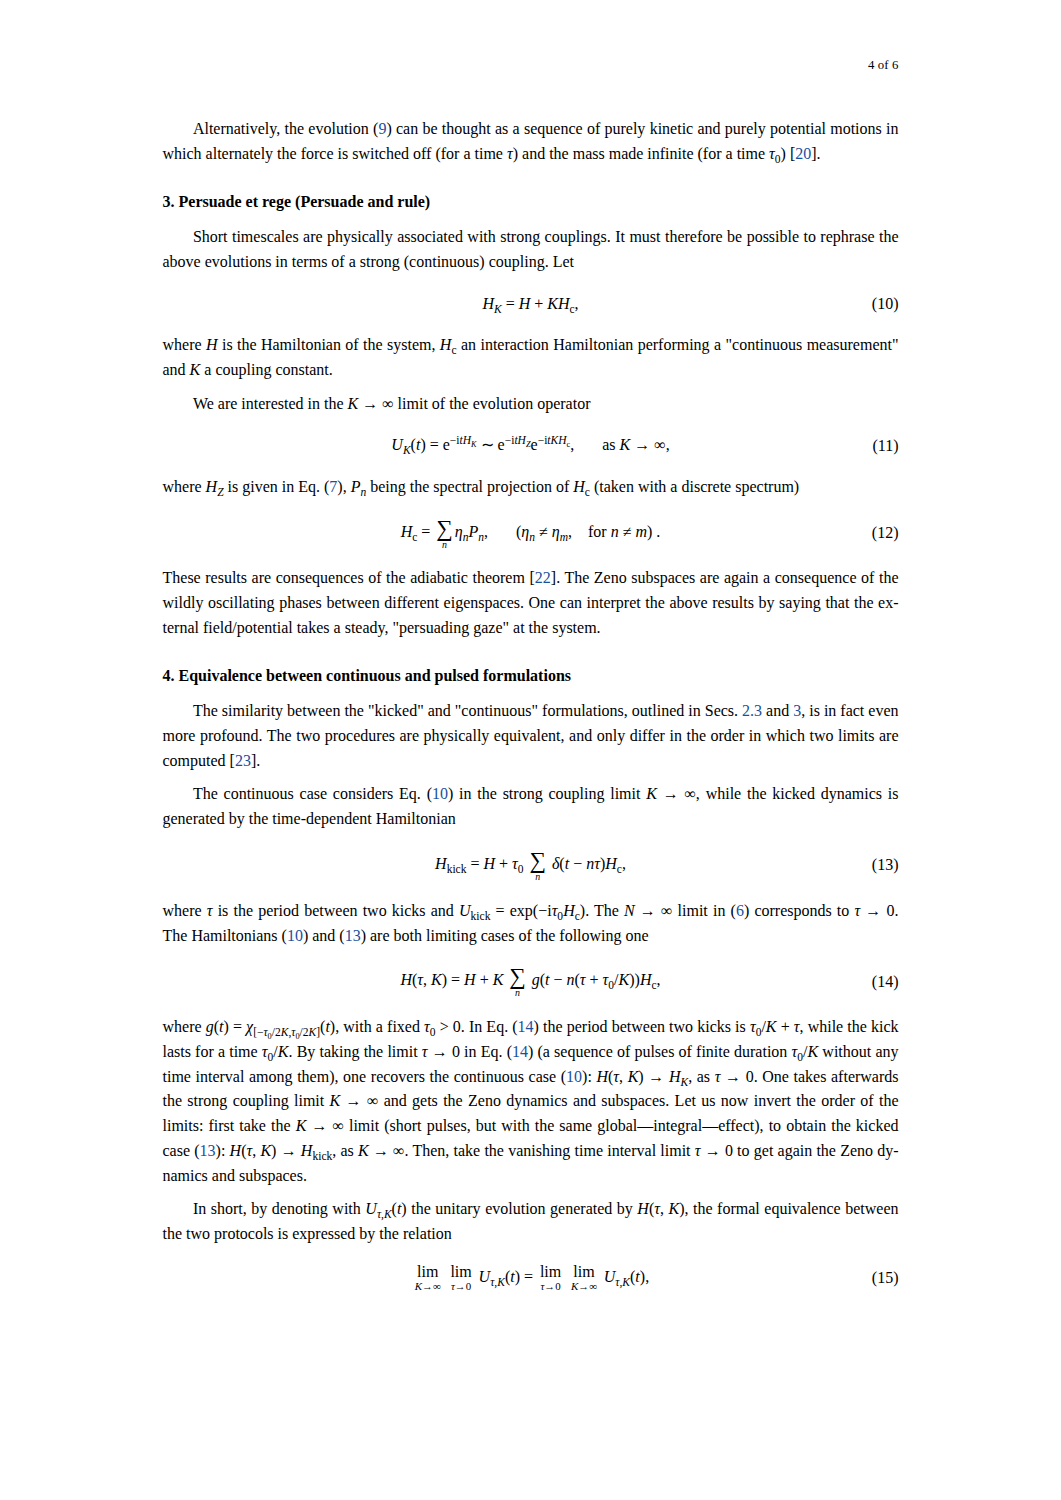4 of 6
Alternatively, the evolution (9) can be thought as a sequence of purely kinetic and purely potential motions in which alternately the force is switched off (for a time τ) and the mass made infinite (for a time τ0) [20].
3. Persuade et rege (Persuade and rule)
Short timescales are physically associated with strong couplings. It must therefore be possible to rephrase the above evolutions in terms of a strong (continuous) coupling. Let
HK = H + KHc, (10)
where H is the Hamiltonian of the system, Hc an interaction Hamiltonian performing a "continuous measurement" and K a coupling constant.
We are interested in the K → ∞ limit of the evolution operator
UK(t) = e−itHK ∼ e−itHZe−itKHc, as K → ∞, (11)
where HZ is given in Eq. (7), Pn being the spectral projection of Hc (taken with a discrete spectrum)
Hc = ∑n ηnPn, (ηn ≠ ηm, for n ≠ m) . (12)
These results are consequences of the adiabatic theorem [22]. The Zeno subspaces are again a consequence of the wildly oscillating phases between different eigenspaces. One can interpret the above results by saying that the external field/potential takes a steady, "persuading gaze" at the system.
4. Equivalence between continuous and pulsed formulations
The similarity between the "kicked" and "continuous" formulations, outlined in Secs. 2.3 and 3, is in fact even more profound. The two procedures are physically equivalent, and only differ in the order in which two limits are computed [23].
The continuous case considers Eq. (10) in the strong coupling limit K → ∞, while the kicked dynamics is generated by the time-dependent Hamiltonian
Hkick = H + τ0 ∑n δ(t − nτ)Hc, (13)
where τ is the period between two kicks and Ukick = exp(−iτ0Hc). The N → ∞ limit in (6) corresponds to τ → 0. The Hamiltonians (10) and (13) are both limiting cases of the following one
H(τ, K) = H + K ∑n g(t − n(τ + τ0/K))Hc, (14)
where g(t) = χ[−τ0/2K,τ0/2K](t), with a fixed τ0 > 0. In Eq. (14) the period between two kicks is τ0/K + τ, while the kick lasts for a time τ0/K. By taking the limit τ → 0 in Eq. (14) (a sequence of pulses of finite duration τ0/K without any time interval among them), one recovers the continuous case (10): H(τ, K) → HK, as τ → 0. One takes afterwards the strong coupling limit K → ∞ and gets the Zeno dynamics and subspaces. Let us now invert the order of the limits: first take the K → ∞ limit (short pulses, but with the same global—integral—effect), to obtain the kicked case (13): H(τ, K) → Hkick, as K → ∞. Then, take the vanishing time interval limit τ → 0 to get again the Zeno dynamics and subspaces.
In short, by denoting with Uτ,K(t) the unitary evolution generated by H(τ, K), the formal equivalence between the two protocols is expressed by the relation
lim K→∞ lim τ→0 Uτ,K(t) = lim τ→0 lim K→∞ Uτ,K(t), (15)